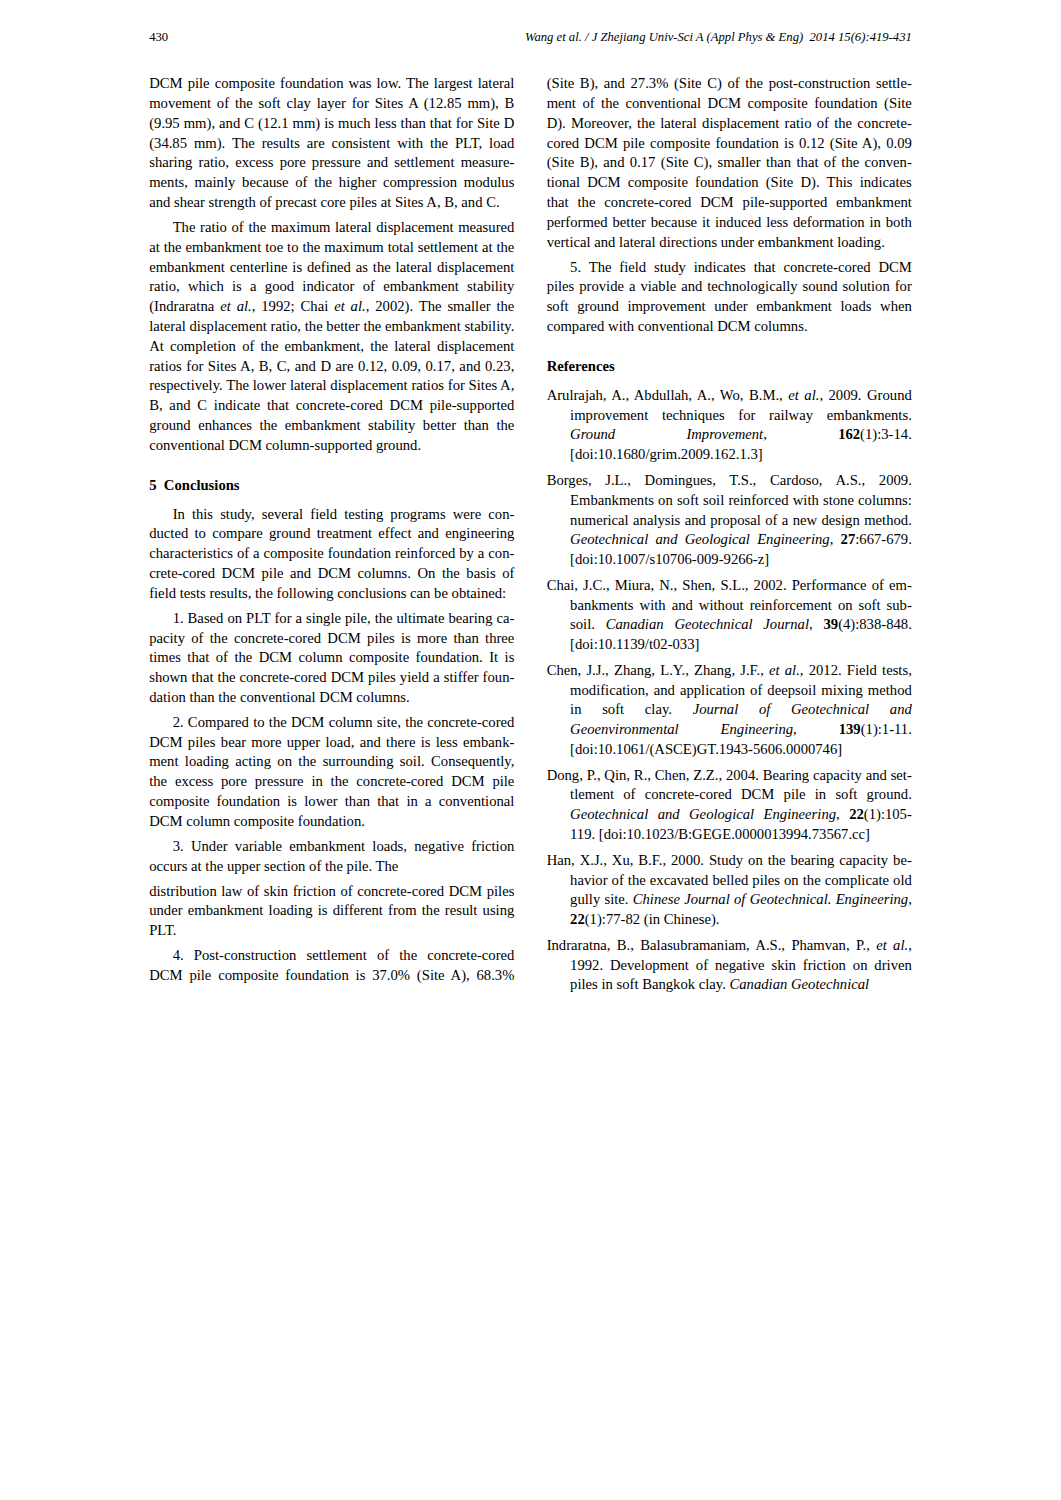430 Wang et al. / J Zhejiang Univ-Sci A (Appl Phys & Eng) 2014 15(6):419-431
DCM pile composite foundation was low. The largest lateral movement of the soft clay layer for Sites A (12.85 mm), B (9.95 mm), and C (12.1 mm) is much less than that for Site D (34.85 mm). The results are consistent with the PLT, load sharing ratio, excess pore pressure and settlement measurements, mainly because of the higher compression modulus and shear strength of precast core piles at Sites A, B, and C.
The ratio of the maximum lateral displacement measured at the embankment toe to the maximum total settlement at the embankment centerline is defined as the lateral displacement ratio, which is a good indicator of embankment stability (Indraratna et al., 1992; Chai et al., 2002). The smaller the lateral displacement ratio, the better the embankment stability. At completion of the embankment, the lateral displacement ratios for Sites A, B, C, and D are 0.12, 0.09, 0.17, and 0.23, respectively. The lower lateral displacement ratios for Sites A, B, and C indicate that concrete-cored DCM pile-supported ground enhances the embankment stability better than the conventional DCM column-supported ground.
5 Conclusions
In this study, several field testing programs were conducted to compare ground treatment effect and engineering characteristics of a composite foundation reinforced by a concrete-cored DCM pile and DCM columns. On the basis of field tests results, the following conclusions can be obtained:
1. Based on PLT for a single pile, the ultimate bearing capacity of the concrete-cored DCM piles is more than three times that of the DCM column composite foundation. It is shown that the concrete-cored DCM piles yield a stiffer foundation than the conventional DCM columns.
2. Compared to the DCM column site, the concrete-cored DCM piles bear more upper load, and there is less embankment loading acting on the surrounding soil. Consequently, the excess pore pressure in the concrete-cored DCM pile composite foundation is lower than that in a conventional DCM column composite foundation.
3. Under variable embankment loads, negative friction occurs at the upper section of the pile. The
distribution law of skin friction of concrete-cored DCM piles under embankment loading is different from the result using PLT.
4. Post-construction settlement of the concrete-cored DCM pile composite foundation is 37.0% (Site A), 68.3% (Site B), and 27.3% (Site C) of the post-construction settlement of the conventional DCM composite foundation (Site D). Moreover, the lateral displacement ratio of the concrete-cored DCM pile composite foundation is 0.12 (Site A), 0.09 (Site B), and 0.17 (Site C), smaller than that of the conventional DCM composite foundation (Site D). This indicates that the concrete-cored DCM pile-supported embankment performed better because it induced less deformation in both vertical and lateral directions under embankment loading.
5. The field study indicates that concrete-cored DCM piles provide a viable and technologically sound solution for soft ground improvement under embankment loads when compared with conventional DCM columns.
References
Arulrajah, A., Abdullah, A., Wo, B.M., et al., 2009. Ground improvement techniques for railway embankments. Ground Improvement, 162(1):3-14. [doi:10.1680/grim.2009.162.1.3]
Borges, J.L., Domingues, T.S., Cardoso, A.S., 2009. Embankments on soft soil reinforced with stone columns: numerical analysis and proposal of a new design method. Geotechnical and Geological Engineering, 27:667-679. [doi:10.1007/s10706-009-9266-z]
Chai, J.C., Miura, N., Shen, S.L., 2002. Performance of embankments with and without reinforcement on soft subsoil. Canadian Geotechnical Journal, 39(4):838-848. [doi:10.1139/t02-033]
Chen, J.J., Zhang, L.Y., Zhang, J.F., et al., 2012. Field tests, modification, and application of deepsoil mixing method in soft clay. Journal of Geotechnical and Geoenvironmental Engineering, 139(1):1-11. [doi:10.1061/(ASCE)GT.1943-5606.0000746]
Dong, P., Qin, R., Chen, Z.Z., 2004. Bearing capacity and settlement of concrete-cored DCM pile in soft ground. Geotechnical and Geological Engineering, 22(1):105-119. [doi:10.1023/B:GEGE.0000013994.73567.cc]
Han, X.J., Xu, B.F., 2000. Study on the bearing capacity behavior of the excavated belled piles on the complicate old gully site. Chinese Journal of Geotechnical. Engineering, 22(1):77-82 (in Chinese).
Indraratna, B., Balasubramaniam, A.S., Phamvan, P., et al., 1992. Development of negative skin friction on driven piles in soft Bangkok clay. Canadian Geotechnical